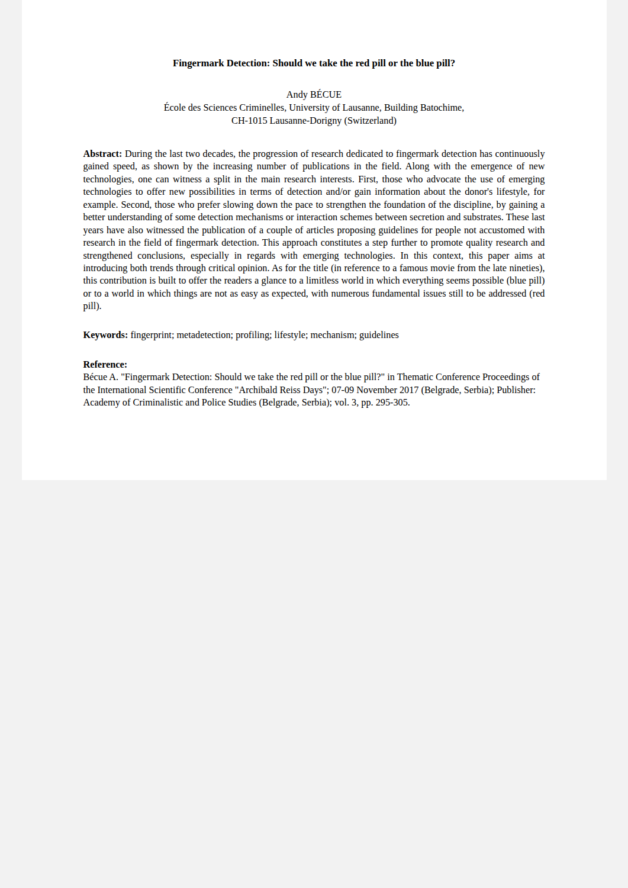Fingermark Detection: Should we take the red pill or the blue pill?
Andy BÉCUE
École des Sciences Criminelles, University of Lausanne, Building Batochime,
CH-1015 Lausanne-Dorigny (Switzerland)
Abstract: During the last two decades, the progression of research dedicated to fingermark detection has continuously gained speed, as shown by the increasing number of publications in the field. Along with the emergence of new technologies, one can witness a split in the main research interests. First, those who advocate the use of emerging technologies to offer new possibilities in terms of detection and/or gain information about the donor's lifestyle, for example. Second, those who prefer slowing down the pace to strengthen the foundation of the discipline, by gaining a better understanding of some detection mechanisms or interaction schemes between secretion and substrates. These last years have also witnessed the publication of a couple of articles proposing guidelines for people not accustomed with research in the field of fingermark detection. This approach constitutes a step further to promote quality research and strengthened conclusions, especially in regards with emerging technologies. In this context, this paper aims at introducing both trends through critical opinion. As for the title (in reference to a famous movie from the late nineties), this contribution is built to offer the readers a glance to a limitless world in which everything seems possible (blue pill) or to a world in which things are not as easy as expected, with numerous fundamental issues still to be addressed (red pill).
Keywords: fingerprint; metadetection; profiling; lifestyle; mechanism; guidelines
Reference:
Bécue A. "Fingermark Detection: Should we take the red pill or the blue pill?" in Thematic Conference Proceedings of the International Scientific Conference "Archibald Reiss Days"; 07-09 November 2017 (Belgrade, Serbia); Publisher: Academy of Criminalistic and Police Studies (Belgrade, Serbia); vol. 3, pp. 295-305.